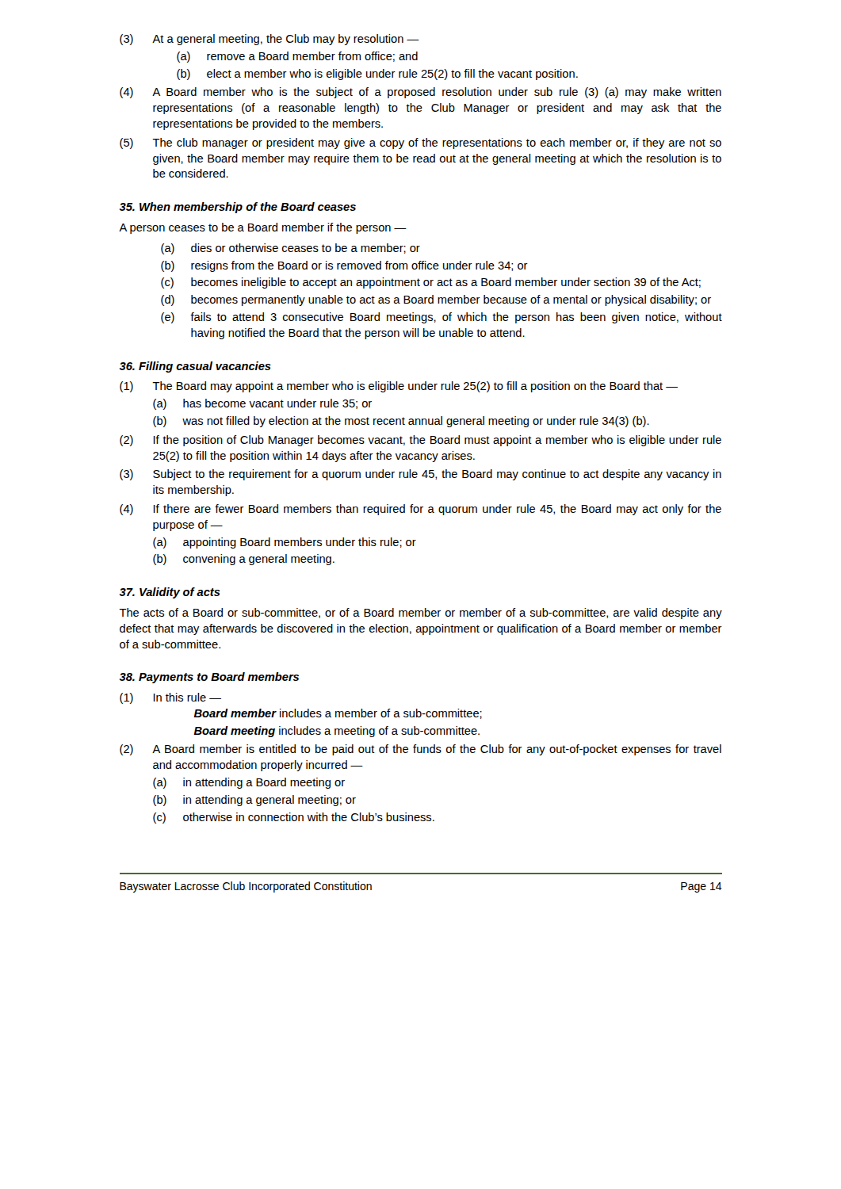(3) At a general meeting, the Club may by resolution —
(a) remove a Board member from office; and
(b) elect a member who is eligible under rule 25(2) to fill the vacant position.
(4) A Board member who is the subject of a proposed resolution under sub rule (3) (a) may make written representations (of a reasonable length) to the Club Manager or president and may ask that the representations be provided to the members.
(5) The club manager or president may give a copy of the representations to each member or, if they are not so given, the Board member may require them to be read out at the general meeting at which the resolution is to be considered.
35. When membership of the Board ceases
A person ceases to be a Board member if the person —
(a) dies or otherwise ceases to be a member; or
(b) resigns from the Board or is removed from office under rule 34; or
(c) becomes ineligible to accept an appointment or act as a Board member under section 39 of the Act;
(d) becomes permanently unable to act as a Board member because of a mental or physical disability; or
(e) fails to attend 3 consecutive Board meetings, of which the person has been given notice, without having notified the Board that the person will be unable to attend.
36. Filling casual vacancies
(1) The Board may appoint a member who is eligible under rule 25(2) to fill a position on the Board that —
(a) has become vacant under rule 35; or
(b) was not filled by election at the most recent annual general meeting or under rule 34(3) (b).
(2) If the position of Club Manager becomes vacant, the Board must appoint a member who is eligible under rule 25(2) to fill the position within 14 days after the vacancy arises.
(3) Subject to the requirement for a quorum under rule 45, the Board may continue to act despite any vacancy in its membership.
(4) If there are fewer Board members than required for a quorum under rule 45, the Board may act only for the purpose of —
(a) appointing Board members under this rule; or
(b) convening a general meeting.
37. Validity of acts
The acts of a Board or sub-committee, or of a Board member or member of a sub-committee, are valid despite any defect that may afterwards be discovered in the election, appointment or qualification of a Board member or member of a sub-committee.
38. Payments to Board members
(1) In this rule —
Board member includes a member of a sub-committee;
Board meeting includes a meeting of a sub-committee.
(2) A Board member is entitled to be paid out of the funds of the Club for any out-of-pocket expenses for travel and accommodation properly incurred —
(a) in attending a Board meeting or
(b) in attending a general meeting; or
(c) otherwise in connection with the Club’s business.
Bayswater Lacrosse Club Incorporated Constitution
Page 14